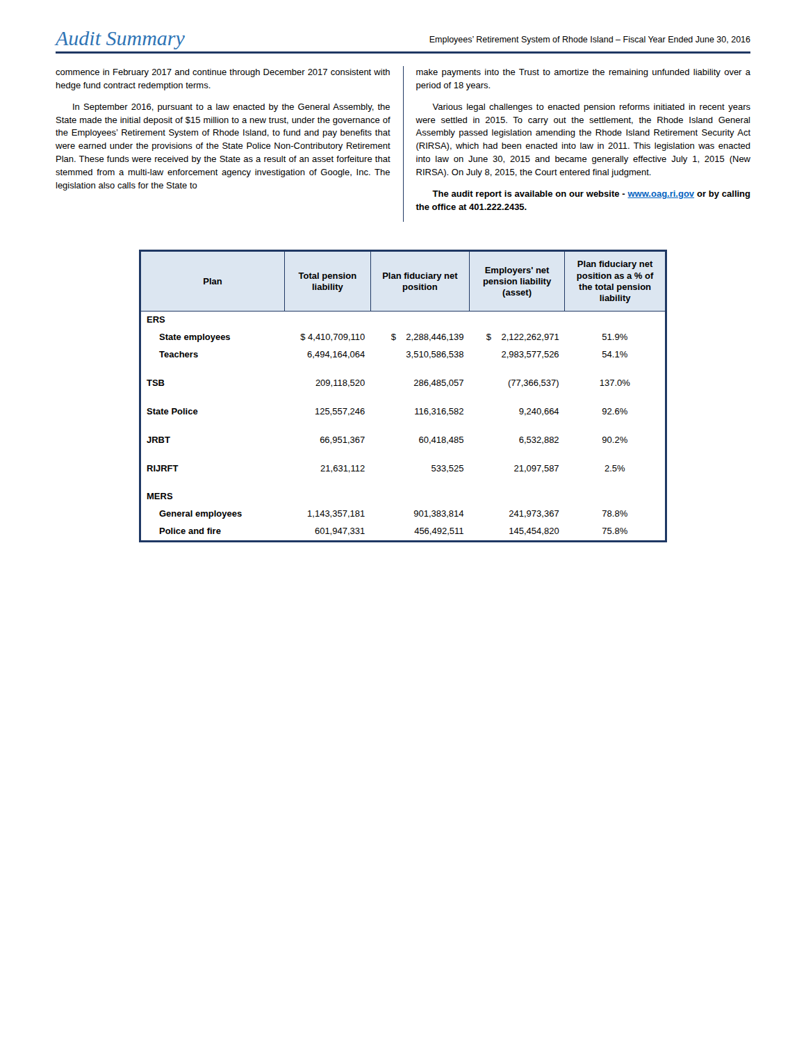Audit Summary
Employees’ Retirement System of Rhode Island – Fiscal Year Ended June 30, 2016
commence in February 2017 and continue through December 2017 consistent with hedge fund contract redemption terms.
In September 2016, pursuant to a law enacted by the General Assembly, the State made the initial deposit of $15 million to a new trust, under the governance of the Employees’ Retirement System of Rhode Island, to fund and pay benefits that were earned under the provisions of the State Police Non-Contributory Retirement Plan. These funds were received by the State as a result of an asset forfeiture that stemmed from a multi-law enforcement agency investigation of Google, Inc. The legislation also calls for the State to
make payments into the Trust to amortize the remaining unfunded liability over a period of 18 years.
Various legal challenges to enacted pension reforms initiated in recent years were settled in 2015. To carry out the settlement, the Rhode Island General Assembly passed legislation amending the Rhode Island Retirement Security Act (RIRSA), which had been enacted into law in 2011. This legislation was enacted into law on June 30, 2015 and became generally effective July 1, 2015 (New RIRSA). On July 8, 2015, the Court entered final judgment.
The audit report is available on our website - www.oag.ri.gov or by calling the office at 401.222.2435.
| Plan | Total pension liability | Plan fiduciary net position | Employers' net pension liability (asset) | Plan fiduciary net position as a % of the total pension liability |
| --- | --- | --- | --- | --- |
| ERS | | | | |
| State employees | $ 4,410,709,110 | $ 2,288,446,139 | $ 2,122,262,971 | 51.9% |
| Teachers | 6,494,164,064 | 3,510,586,538 | 2,983,577,526 | 54.1% |
| TSB | 209,118,520 | 286,485,057 | (77,366,537) | 137.0% |
| State Police | 125,557,246 | 116,316,582 | 9,240,664 | 92.6% |
| JRBT | 66,951,367 | 60,418,485 | 6,532,882 | 90.2% |
| RIJRFT | 21,631,112 | 533,525 | 21,097,587 | 2.5% |
| MERS | | | | |
| General employees | 1,143,357,181 | 901,383,814 | 241,973,367 | 78.8% |
| Police and fire | 601,947,331 | 456,492,511 | 145,454,820 | 75.8% |